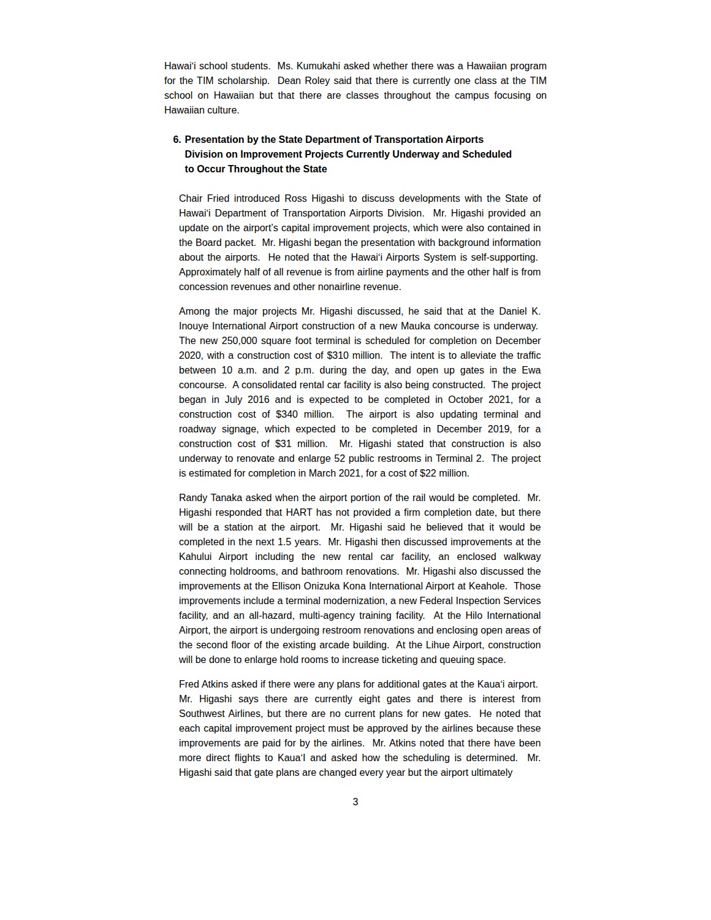Hawaiʻi school students. Ms. Kumukahi asked whether there was a Hawaiian program for the TIM scholarship. Dean Roley said that there is currently one class at the TIM school on Hawaiian but that there are classes throughout the campus focusing on Hawaiian culture.
6.
Presentation by the State Department of Transportation Airports Division on Improvement Projects Currently Underway and Scheduled to Occur Throughout the State
Chair Fried introduced Ross Higashi to discuss developments with the State of Hawaiʻi Department of Transportation Airports Division. Mr. Higashi provided an update on the airport’s capital improvement projects, which were also contained in the Board packet. Mr. Higashi began the presentation with background information about the airports. He noted that the Hawaiʻi Airports System is self-supporting. Approximately half of all revenue is from airline payments and the other half is from concession revenues and other nonairline revenue.
Among the major projects Mr. Higashi discussed, he said that at the Daniel K. Inouye International Airport construction of a new Mauka concourse is underway. The new 250,000 square foot terminal is scheduled for completion on December 2020, with a construction cost of $310 million. The intent is to alleviate the traffic between 10 a.m. and 2 p.m. during the day, and open up gates in the Ewa concourse. A consolidated rental car facility is also being constructed. The project began in July 2016 and is expected to be completed in October 2021, for a construction cost of $340 million. The airport is also updating terminal and roadway signage, which expected to be completed in December 2019, for a construction cost of $31 million. Mr. Higashi stated that construction is also underway to renovate and enlarge 52 public restrooms in Terminal 2. The project is estimated for completion in March 2021, for a cost of $22 million.
Randy Tanaka asked when the airport portion of the rail would be completed. Mr. Higashi responded that HART has not provided a firm completion date, but there will be a station at the airport. Mr. Higashi said he believed that it would be completed in the next 1.5 years. Mr. Higashi then discussed improvements at the Kahului Airport including the new rental car facility, an enclosed walkway connecting holdrooms, and bathroom renovations. Mr. Higashi also discussed the improvements at the Ellison Onizuka Kona International Airport at Keahole. Those improvements include a terminal modernization, a new Federal Inspection Services facility, and an all-hazard, multi-agency training facility. At the Hilo International Airport, the airport is undergoing restroom renovations and enclosing open areas of the second floor of the existing arcade building. At the Lihue Airport, construction will be done to enlarge hold rooms to increase ticketing and queuing space.
Fred Atkins asked if there were any plans for additional gates at the Kauaʻi airport. Mr. Higashi says there are currently eight gates and there is interest from Southwest Airlines, but there are no current plans for new gates. He noted that each capital improvement project must be approved by the airlines because these improvements are paid for by the airlines. Mr. Atkins noted that there have been more direct flights to KauaʻI and asked how the scheduling is determined. Mr. Higashi said that gate plans are changed every year but the airport ultimately
3